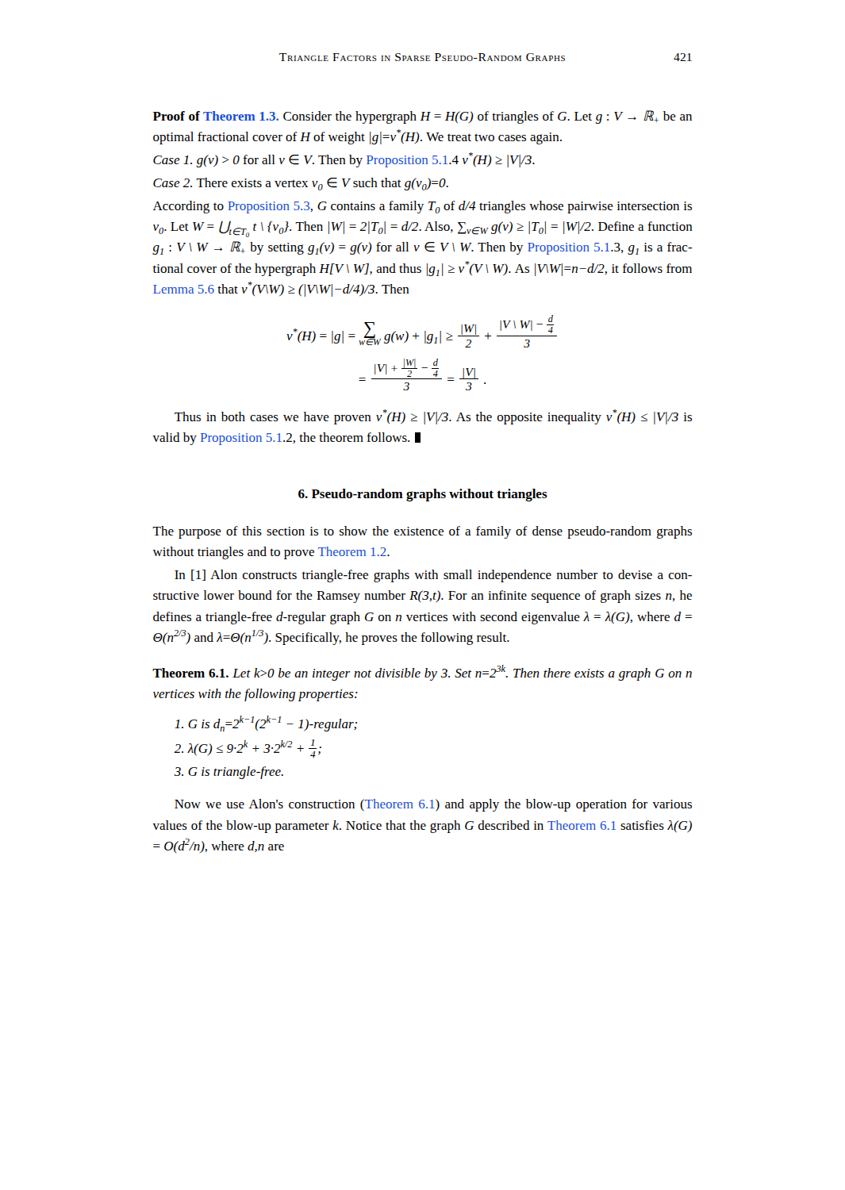Triangle Factors in Sparse Pseudo-Random Graphs 421
Proof of Theorem 1.3. Consider the hypergraph H = H(G) of triangles of G. Let g : V → ℝ+ be an optimal fractional cover of H of weight |g|=ν*(H). We treat two cases again.
Case 1. g(v) > 0 for all v ∈ V. Then by Proposition 5.1.4 ν*(H) ≥ |V|/3.
Case 2. There exists a vertex v0 ∈ V such that g(v0)=0.
According to Proposition 5.3, G contains a family T0 of d/4 triangles whose pairwise intersection is v0. Let W = ⋃t∈T0 t \ {v0}. Then |W| = 2|T0| = d/2. Also, ∑v∈W g(v) ≥ |T0| = |W|/2. Define a function g1 : V \ W → ℝ+ by setting g1(v) = g(v) for all v ∈ V \ W. Then by Proposition 5.1.3, g1 is a fractional cover of the hypergraph H[V \ W], and thus |g1| ≥ ν*(V \ W). As |V\W|=n−d/2, it follows from Lemma 5.6 that ν*(V\W) ≥ (|V\W|−d/4)/3. Then
ν*(H) = |g| = ∑ w∈W g(w) + |g1| ≥ |W|2 + |V \ W| − d 43 = |V| + |W|2 − d 43 = |V|3 .
Thus in both cases we have proven ν*(H) ≥ |V|/3. As the opposite inequality ν*(H) ≤ |V|/3 is valid by Proposition 5.1.2, the theorem follows.
6. Pseudo-random graphs without triangles
The purpose of this section is to show the existence of a family of dense pseudo-random graphs without triangles and to prove Theorem 1.2.
In [1] Alon constructs triangle-free graphs with small independence number to devise a constructive lower bound for the Ramsey number R(3,t). For an infinite sequence of graph sizes n, he defines a triangle-free d-regular graph G on n vertices with second eigenvalue λ = λ(G), where d = Θ(n2/3) and λ=Θ(n1/3). Specifically, he proves the following result.
Theorem 6.1. Let k>0 be an integer not divisible by 3. Set n=23k. Then there exists a graph G on n vertices with the following properties:
G is dn=2k−1(2k−1 − 1)-regular;
λ(G) ≤ 9·2k + 3·2k/2 + 14;
G is triangle-free.
Now we use Alon's construction (Theorem 6.1) and apply the blow-up operation for various values of the blow-up parameter k. Notice that the graph G described in Theorem 6.1 satisfies λ(G) = O(d2/n), where d,n are